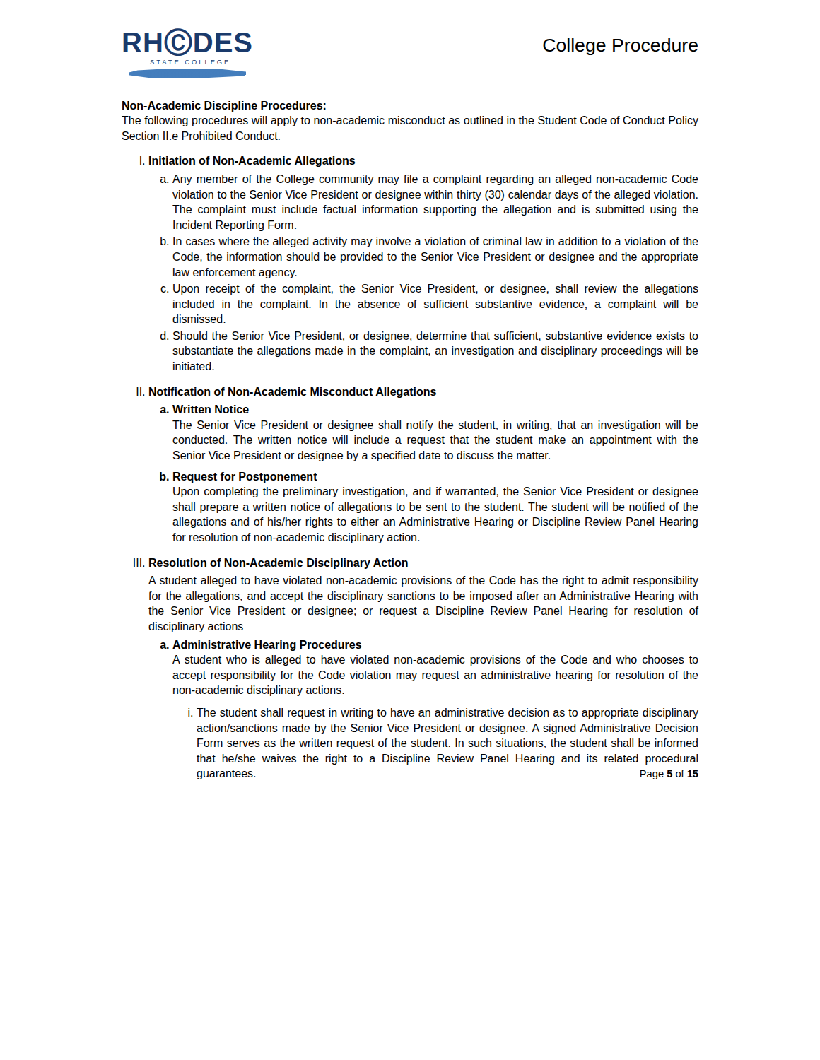RHⒸDES
STATE COLLEGE
College Procedure
Non-Academic Discipline Procedures:
The following procedures will apply to non-academic misconduct as outlined in the Student Code of Conduct Policy Section II.e Prohibited Conduct.
Initiation of Non-Academic Allegations
Any member of the College community may file a complaint regarding an alleged non-academic Code violation to the Senior Vice President or designee within thirty (30) calendar days of the alleged violation. The complaint must include factual information supporting the allegation and is submitted using the Incident Reporting Form.
In cases where the alleged activity may involve a violation of criminal law in addition to a violation of the Code, the information should be provided to the Senior Vice President or designee and the appropriate law enforcement agency.
Upon receipt of the complaint, the Senior Vice President, or designee, shall review the allegations included in the complaint. In the absence of sufficient substantive evidence, a complaint will be dismissed.
Should the Senior Vice President, or designee, determine that sufficient, substantive evidence exists to substantiate the allegations made in the complaint, an investigation and disciplinary proceedings will be initiated.
Notification of Non-Academic Misconduct Allegations
Written Notice The Senior Vice President or designee shall notify the student, in writing, that an investigation will be conducted. The written notice will include a request that the student make an appointment with the Senior Vice President or designee by a specified date to discuss the matter.
Request for Postponement Upon completing the preliminary investigation, and if warranted, the Senior Vice President or designee shall prepare a written notice of allegations to be sent to the student. The student will be notified of the allegations and of his/her rights to either an Administrative Hearing or Discipline Review Panel Hearing for resolution of non-academic disciplinary action.
Resolution of Non-Academic Disciplinary Action
A student alleged to have violated non-academic provisions of the Code has the right to admit responsibility for the allegations, and accept the disciplinary sanctions to be imposed after an Administrative Hearing with the Senior Vice President or designee; or request a Discipline Review Panel Hearing for resolution of disciplinary actions
Administrative Hearing Procedures A student who is alleged to have violated non-academic provisions of the Code and who chooses to accept responsibility for the Code violation may request an administrative hearing for resolution of the non-academic disciplinary actions.
The student shall request in writing to have an administrative decision as to appropriate disciplinary action/sanctions made by the Senior Vice President or designee. A signed Administrative Decision Form serves as the written request of the student. In such situations, the student shall be informed that he/she waives the right to a Discipline Review Panel Hearing and its related procedural guarantees.
Page 5 of 15